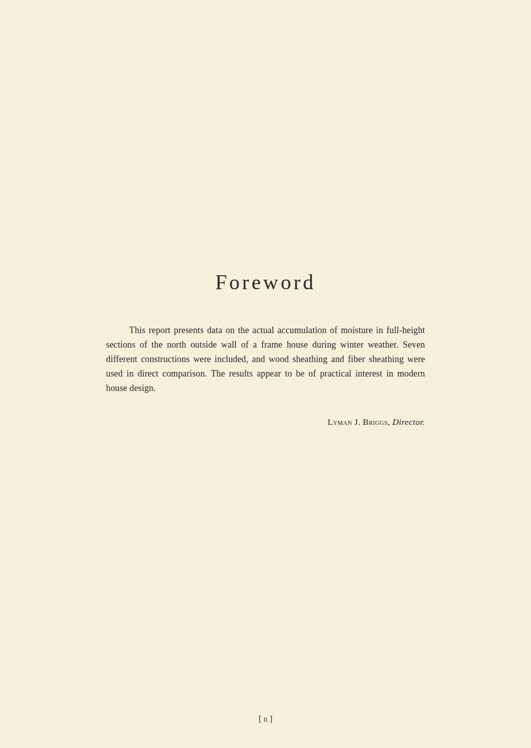Foreword
This report presents data on the actual accumulation of moisture in full-height sections of the north outside wall of a frame house during winter weather. Seven different constructions were included, and wood sheathing and fiber sheathing were used in direct comparison. The results appear to be of practical interest in modern house design.
Lyman J. Briggs, Director.
[ ii ]